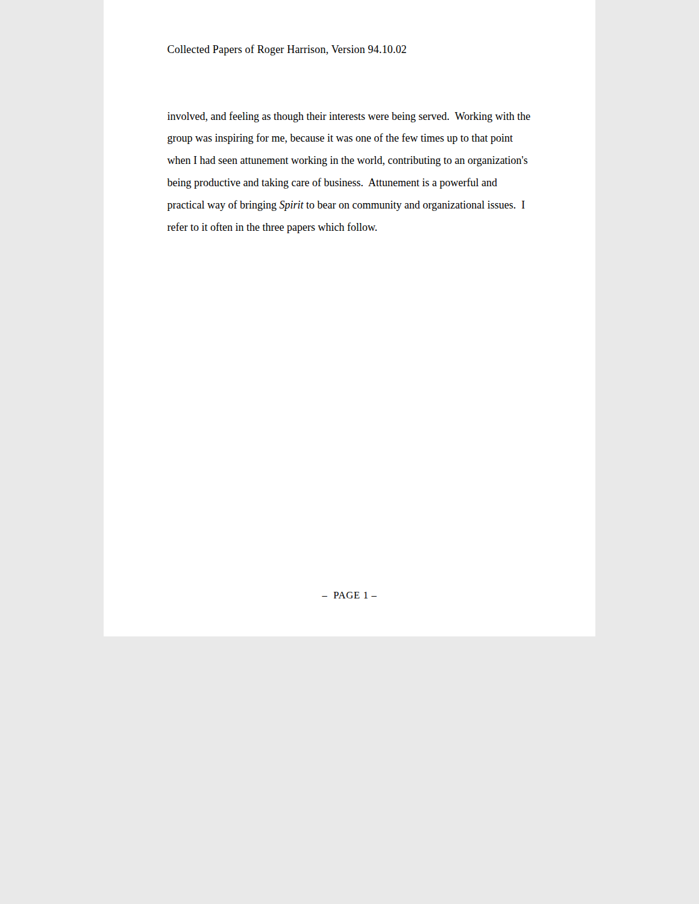Collected Papers of Roger Harrison, Version 94.10.02
involved, and feeling as though their interests were being served. Working with the group was inspiring for me, because it was one of the few times up to that point when I had seen attunement working in the world, contributing to an organization's being productive and taking care of business. Attunement is a powerful and practical way of bringing Spirit to bear on community and organizational issues. I refer to it often in the three papers which follow.
– PAGE 1 –